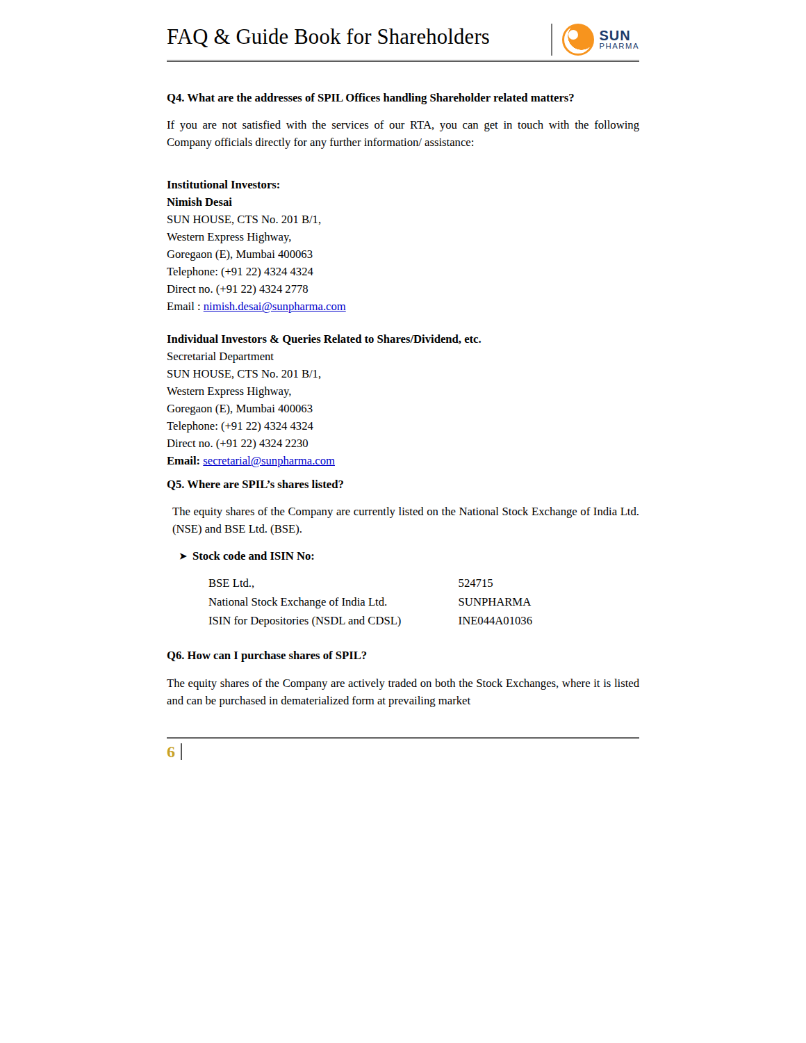FAQ & Guide Book for Shareholders
SUN PHARMA
Q4. What are the addresses of SPIL Offices handling Shareholder related matters?
If you are not satisfied with the services of our RTA, you can get in touch with the following Company officials directly for any further information/ assistance:
Institutional Investors:
Nimish Desai
SUN HOUSE, CTS No. 201 B/1,
Western Express Highway,
Goregaon (E), Mumbai 400063
Telephone: (+91 22) 4324 4324
Direct no. (+91 22) 4324 2778
Email : nimish.desai@sunpharma.com
Individual Investors & Queries Related to Shares/Dividend, etc.
Secretarial Department
SUN HOUSE, CTS No. 201 B/1,
Western Express Highway,
Goregaon (E), Mumbai 400063
Telephone: (+91 22) 4324 4324
Direct no. (+91 22) 4324 2230
Email: secretarial@sunpharma.com
Q5. Where are SPIL’s shares listed?
The equity shares of the Company are currently listed on the National Stock Exchange of India Ltd. (NSE) and BSE Ltd. (BSE).
Stock code and ISIN No:
| BSE Ltd., | 524715 |
| National Stock Exchange of India Ltd. | SUNPHARMA |
| ISIN for Depositories (NSDL and CDSL) | INE044A01036 |
Q6. How can I purchase shares of SPIL?
The equity shares of the Company are actively traded on both the Stock Exchanges, where it is listed and can be purchased in dematerialized form at prevailing market
6